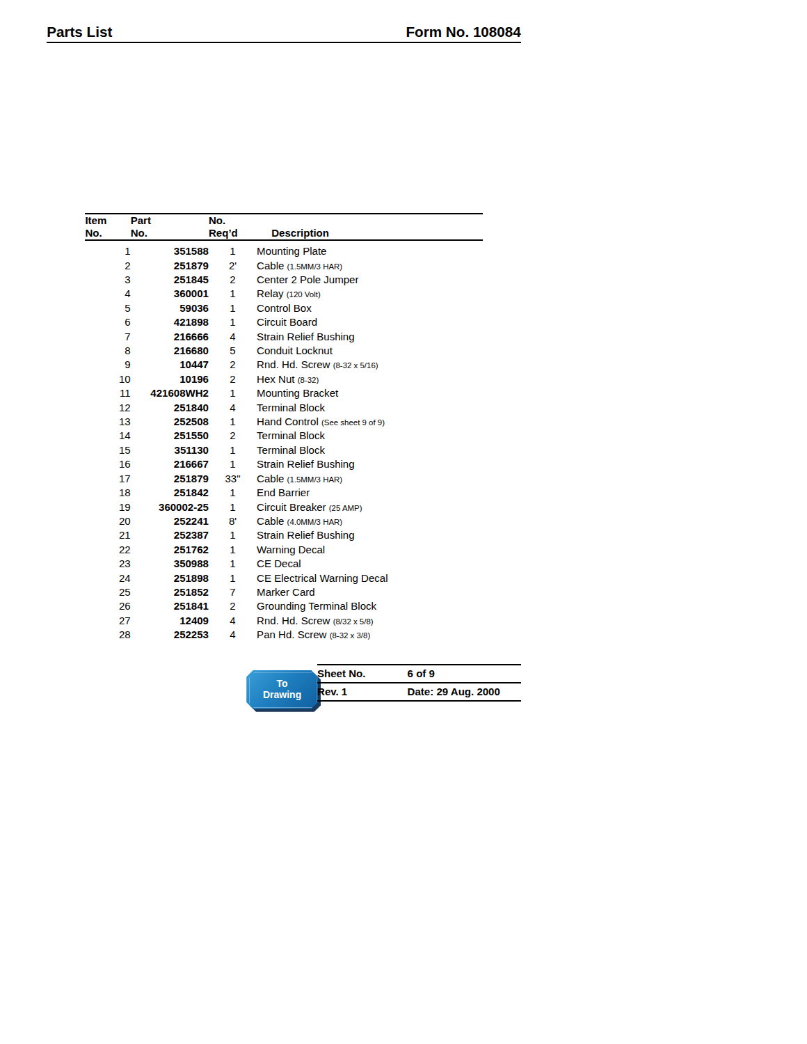Parts List
Form No. 108084
| Item | Part | No. | |
| --- | --- | --- | --- |
| No. | No. | Req’d | Description |
| 1 | 351588 | 1 | Mounting Plate |
| 2 | 251879 | 2' | Cable (1.5MM/3 HAR) |
| 3 | 251845 | 2 | Center 2 Pole Jumper |
| 4 | 360001 | 1 | Relay (120 Volt) |
| 5 | 59036 | 1 | Control Box |
| 6 | 421898 | 1 | Circuit Board |
| 7 | 216666 | 4 | Strain Relief Bushing |
| 8 | 216680 | 5 | Conduit Locknut |
| 9 | 10447 | 2 | Rnd. Hd. Screw (8-32 x 5/16) |
| 10 | 10196 | 2 | Hex Nut (8-32) |
| 11 | 421608WH2 | 1 | Mounting Bracket |
| 12 | 251840 | 4 | Terminal Block |
| 13 | 252508 | 1 | Hand Control (See sheet 9 of 9) |
| 14 | 251550 | 2 | Terminal Block |
| 15 | 351130 | 1 | Terminal Block |
| 16 | 216667 | 1 | Strain Relief Bushing |
| 17 | 251879 | 33" | Cable (1.5MM/3 HAR) |
| 18 | 251842 | 1 | End Barrier |
| 19 | 360002-25 | 1 | Circuit Breaker (25 AMP) |
| 20 | 252241 | 8' | Cable (4.0MM/3 HAR) |
| 21 | 252387 | 1 | Strain Relief Bushing |
| 22 | 251762 | 1 | Warning Decal |
| 23 | 350988 | 1 | CE Decal |
| 24 | 251898 | 1 | CE Electrical Warning Decal |
| 25 | 251852 | 7 | Marker Card |
| 26 | 251841 | 2 | Grounding Terminal Block |
| 27 | 12409 | 4 | Rnd. Hd. Screw (8/32 x 5/8) |
| 28 | 252253 | 4 | Pan Hd. Screw (8-32 x 3/8) |
To
Drawing
Sheet No.
6 of 9
Rev. 1
Date: 29 Aug. 2000